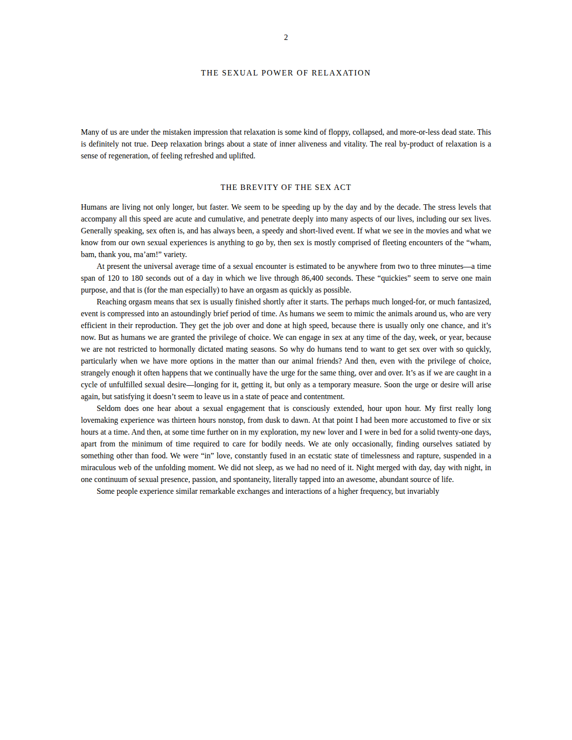2
THE SEXUAL POWER OF RELAXATION
Many of us are under the mistaken impression that relaxation is some kind of floppy, collapsed, and more-or-less dead state. This is definitely not true. Deep relaxation brings about a state of inner aliveness and vitality. The real by-product of relaxation is a sense of regeneration, of feeling refreshed and uplifted.
THE BREVITY OF THE SEX ACT
Humans are living not only longer, but faster. We seem to be speeding up by the day and by the decade. The stress levels that accompany all this speed are acute and cumulative, and penetrate deeply into many aspects of our lives, including our sex lives. Generally speaking, sex often is, and has always been, a speedy and short-lived event. If what we see in the movies and what we know from our own sexual experiences is anything to go by, then sex is mostly comprised of fleeting encounters of the “wham, bam, thank you, ma’am!” variety.
At present the universal average time of a sexual encounter is estimated to be anywhere from two to three minutes—a time span of 120 to 180 seconds out of a day in which we live through 86,400 seconds. These “quickies” seem to serve one main purpose, and that is (for the man especially) to have an orgasm as quickly as possible.
Reaching orgasm means that sex is usually finished shortly after it starts. The perhaps much longed-for, or much fantasized, event is compressed into an astoundingly brief period of time. As humans we seem to mimic the animals around us, who are very efficient in their reproduction. They get the job over and done at high speed, because there is usually only one chance, and it’s now. But as humans we are granted the privilege of choice. We can engage in sex at any time of the day, week, or year, because we are not restricted to hormonally dictated mating seasons. So why do humans tend to want to get sex over with so quickly, particularly when we have more options in the matter than our animal friends? And then, even with the privilege of choice, strangely enough it often happens that we continually have the urge for the same thing, over and over. It’s as if we are caught in a cycle of unfulfilled sexual desire—longing for it, getting it, but only as a temporary measure. Soon the urge or desire will arise again, but satisfying it doesn’t seem to leave us in a state of peace and contentment.
Seldom does one hear about a sexual engagement that is consciously extended, hour upon hour. My first really long lovemaking experience was thirteen hours nonstop, from dusk to dawn. At that point I had been more accustomed to five or six hours at a time. And then, at some time further on in my exploration, my new lover and I were in bed for a solid twenty-one days, apart from the minimum of time required to care for bodily needs. We ate only occasionally, finding ourselves satiated by something other than food. We were “in” love, constantly fused in an ecstatic state of timelessness and rapture, suspended in a miraculous web of the unfolding moment. We did not sleep, as we had no need of it. Night merged with day, day with night, in one continuum of sexual presence, passion, and spontaneity, literally tapped into an awesome, abundant source of life.
Some people experience similar remarkable exchanges and interactions of a higher frequency, but invariably